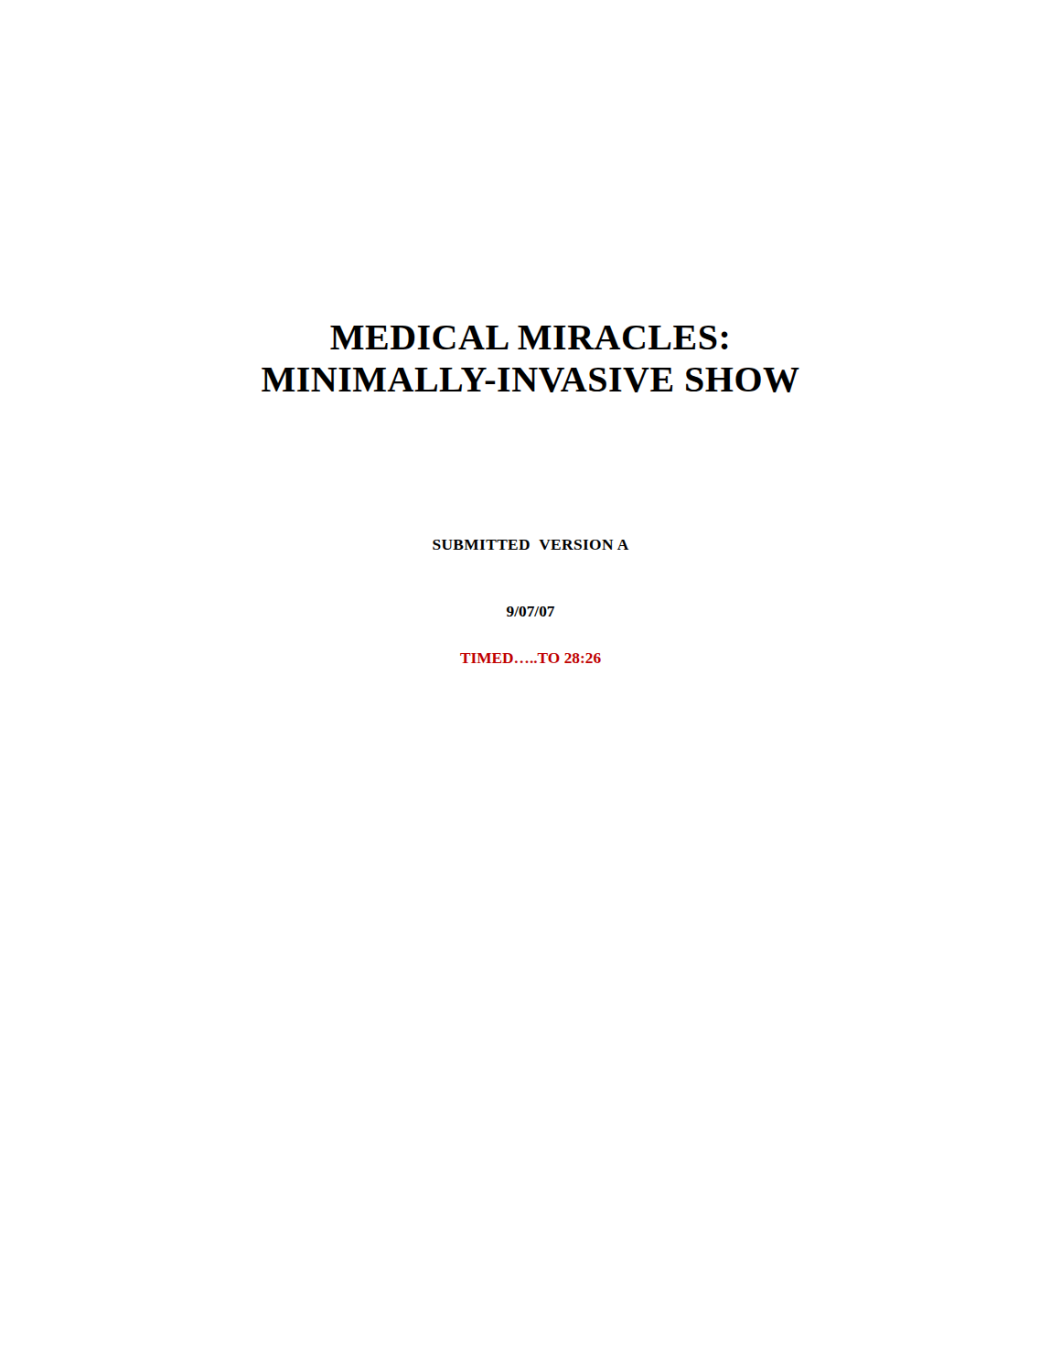MEDICAL MIRACLES:
MINIMALLY-INVASIVE SHOW
SUBMITTED VERSION A
9/07/07
TIMED…..TO 28:26